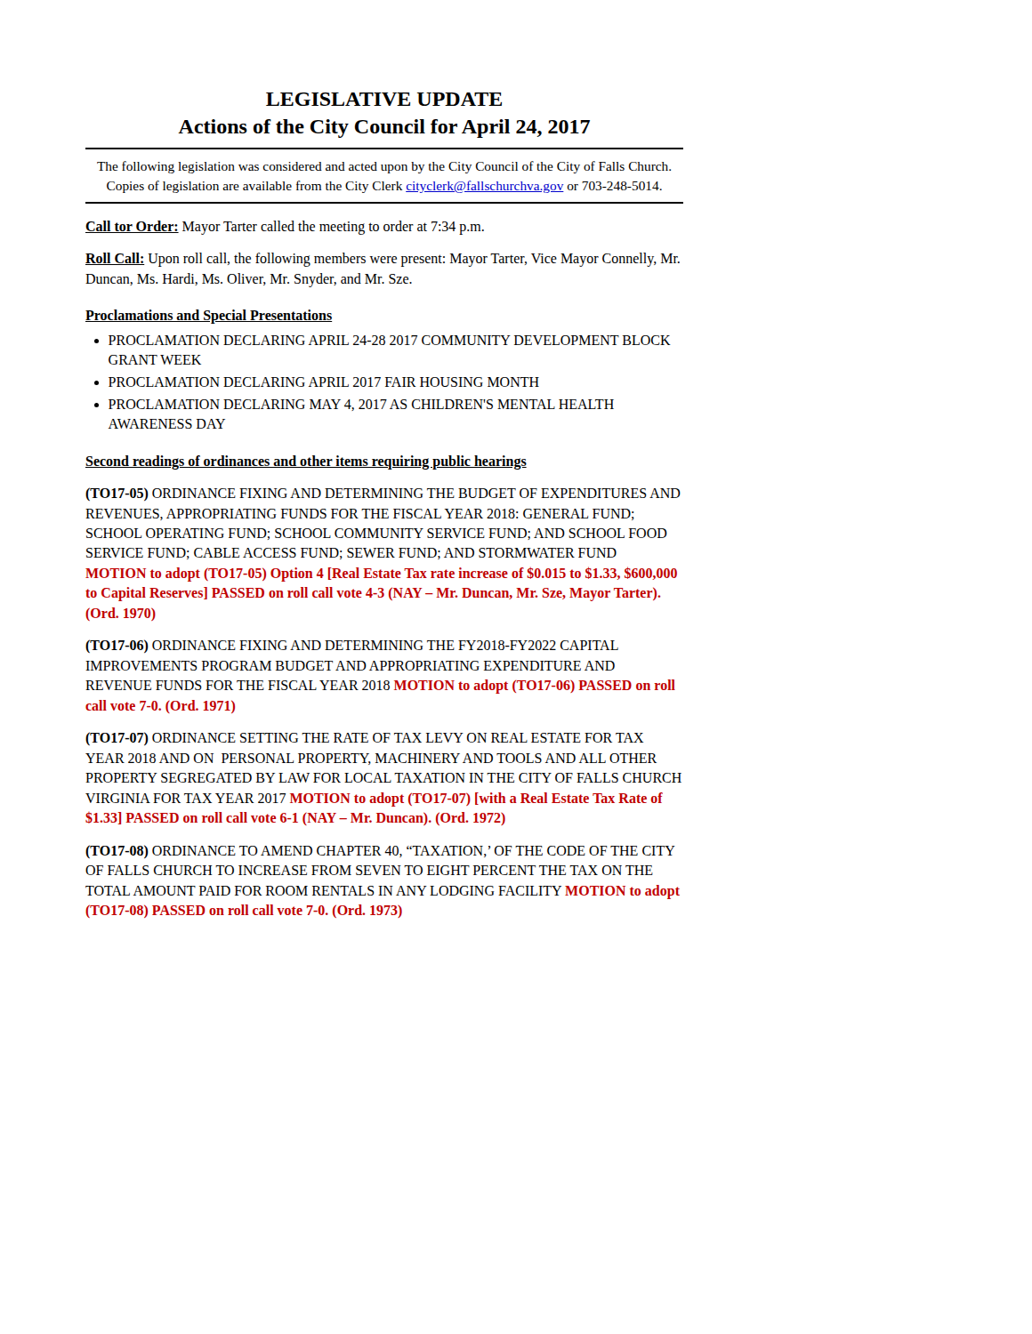LEGISLATIVE UPDATE
Actions of the City Council for April 24, 2017
The following legislation was considered and acted upon by the City Council of the City of Falls Church. Copies of legislation are available from the City Clerk cityclerk@fallschurchva.gov or 703-248-5014.
Call tor Order: Mayor Tarter called the meeting to order at 7:34 p.m.
Roll Call: Upon roll call, the following members were present: Mayor Tarter, Vice Mayor Connelly, Mr. Duncan, Ms. Hardi, Ms. Oliver, Mr. Snyder, and Mr. Sze.
Proclamations and Special Presentations
PROCLAMATION DECLARING APRIL 24-28 2017 COMMUNITY DEVELOPMENT BLOCK GRANT WEEK
PROCLAMATION DECLARING APRIL 2017 FAIR HOUSING MONTH
PROCLAMATION DECLARING MAY 4, 2017 AS CHILDREN'S MENTAL HEALTH AWARENESS DAY
Second readings of ordinances and other items requiring public hearings
(TO17-05) ORDINANCE FIXING AND DETERMINING THE BUDGET OF EXPENDITURES AND REVENUES, APPROPRIATING FUNDS FOR THE FISCAL YEAR 2018: GENERAL FUND; SCHOOL OPERATING FUND; SCHOOL COMMUNITY SERVICE FUND; AND SCHOOL FOOD SERVICE FUND; CABLE ACCESS FUND; SEWER FUND; AND STORMWATER FUND MOTION to adopt (TO17-05) Option 4 [Real Estate Tax rate increase of $0.015 to $1.33, $600,000 to Capital Reserves] PASSED on roll call vote 4-3 (NAY – Mr. Duncan, Mr. Sze, Mayor Tarter). (Ord. 1970)
(TO17-06) ORDINANCE FIXING AND DETERMINING THE FY2018-FY2022 CAPITAL IMPROVEMENTS PROGRAM BUDGET AND APPROPRIATING EXPENDITURE AND REVENUE FUNDS FOR THE FISCAL YEAR 2018 MOTION to adopt (TO17-06) PASSED on roll call vote 7-0. (Ord. 1971)
(TO17-07) ORDINANCE SETTING THE RATE OF TAX LEVY ON REAL ESTATE FOR TAX YEAR 2018 AND ON PERSONAL PROPERTY, MACHINERY AND TOOLS AND ALL OTHER PROPERTY SEGREGATED BY LAW FOR LOCAL TAXATION IN THE CITY OF FALLS CHURCH VIRGINIA FOR TAX YEAR 2017 MOTION to adopt (TO17-07) [with a Real Estate Tax Rate of $1.33] PASSED on roll call vote 6-1 (NAY – Mr. Duncan). (Ord. 1972)
(TO17-08) ORDINANCE TO AMEND CHAPTER 40, “TAXATION,’ OF THE CODE OF THE CITY OF FALLS CHURCH TO INCREASE FROM SEVEN TO EIGHT PERCENT THE TAX ON THE TOTAL AMOUNT PAID FOR ROOM RENTALS IN ANY LODGING FACILITY MOTION to adopt (TO17-08) PASSED on roll call vote 7-0. (Ord. 1973)